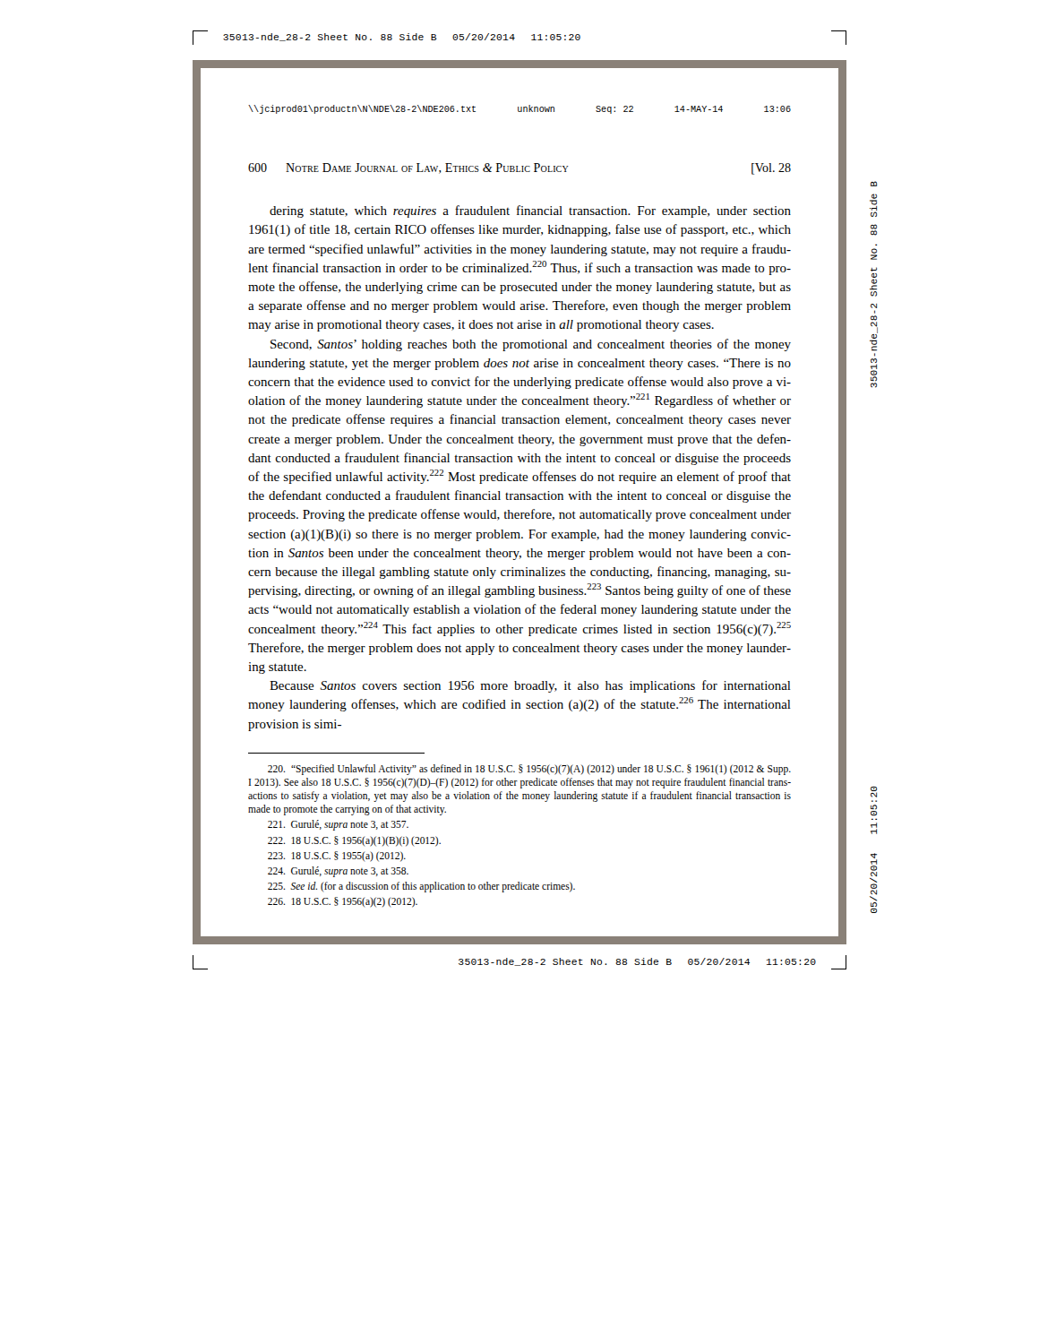35013-nde_28-2 Sheet No. 88 Side B 05/20/2014 11:05:20
35013-nde_28-2 Sheet No. 88 Side B
05/20/2014 11:05:20
\\jciprod01\productn\N\NDE\28-2\NDE206.txt unknown Seq: 22 14-MAY-14 13:06
600 Notre Dame Journal of Law, Ethics & Public Policy [Vol. 28
dering statute, which requires a fraudulent financial transaction. For example, under section 1961(1) of title 18, certain RICO offenses like murder, kidnapping, false use of passport, etc., which are termed “specified unlawful” activities in the money laundering statute, may not require a fraudulent financial transaction in order to be criminalized.220 Thus, if such a transaction was made to promote the offense, the underlying crime can be prosecuted under the money laundering statute, but as a separate offense and no merger problem would arise. Therefore, even though the merger problem may arise in promotional theory cases, it does not arise in all promotional theory cases.
Second, Santos’ holding reaches both the promotional and concealment theories of the money laundering statute, yet the merger problem does not arise in concealment theory cases. “There is no concern that the evidence used to convict for the underlying predicate offense would also prove a violation of the money laundering statute under the concealment theory.”221 Regardless of whether or not the predicate offense requires a financial transaction element, concealment theory cases never create a merger problem. Under the concealment theory, the government must prove that the defendant conducted a fraudulent financial transaction with the intent to conceal or disguise the proceeds of the specified unlawful activity.222 Most predicate offenses do not require an element of proof that the defendant conducted a fraudulent financial transaction with the intent to conceal or disguise the proceeds. Proving the predicate offense would, therefore, not automatically prove concealment under section (a)(1)(B)(i) so there is no merger problem. For example, had the money laundering conviction in Santos been under the concealment theory, the merger problem would not have been a concern because the illegal gambling statute only criminalizes the conducting, financing, managing, supervising, directing, or owning of an illegal gambling business.223 Santos being guilty of one of these acts “would not automatically establish a violation of the federal money laundering statute under the concealment theory.”224 This fact applies to other predicate crimes listed in section 1956(c)(7).225 Therefore, the merger problem does not apply to concealment theory cases under the money laundering statute.
Because Santos covers section 1956 more broadly, it also has implications for international money laundering offenses, which are codified in section (a)(2) of the statute.226 The international provision is simi-
220. “Specified Unlawful Activity” as defined in 18 U.S.C. § 1956(c)(7)(A) (2012) under 18 U.S.C. § 1961(1) (2012 & Supp. I 2013). See also 18 U.S.C. § 1956(c)(7)(D)–(F) (2012) for other predicate offenses that may not require fraudulent financial transactions to satisfy a violation, yet may also be a violation of the money laundering statute if a fraudulent financial transaction is made to promote the carrying on of that activity.
221. Gurulé, supra note 3, at 357.
222. 18 U.S.C. § 1956(a)(1)(B)(i) (2012).
223. 18 U.S.C. § 1955(a) (2012).
224. Gurulé, supra note 3, at 358.
225. See id. (for a discussion of this application to other predicate crimes).
226. 18 U.S.C. § 1956(a)(2) (2012).
35013-nde_28-2 Sheet No. 88 Side B 05/20/2014 11:05:20